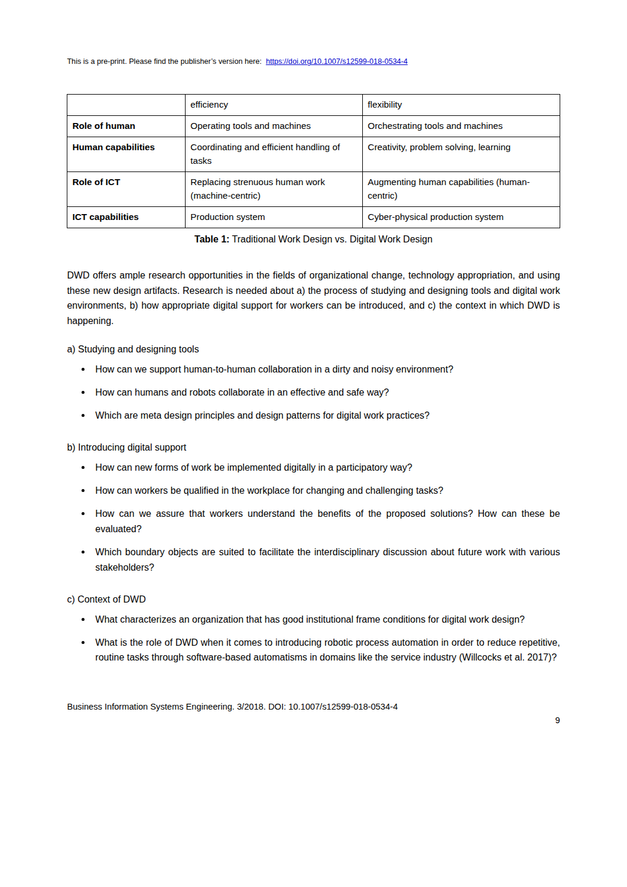This is a pre-print. Please find the publisher’s version here: https://doi.org/10.1007/s12599-018-0534-4
| | efficiency | flexibility |
| Role of human | Operating tools and machines | Orchestrating tools and machines |
| Human capabilities | Coordinating and efficient handling of tasks | Creativity, problem solving, learning |
| Role of ICT | Replacing strenuous human work (machine-centric) | Augmenting human capabilities (human-centric) |
| ICT capabilities | Production system | Cyber-physical production system |
Table 1: Traditional Work Design vs. Digital Work Design
DWD offers ample research opportunities in the fields of organizational change, technology appropriation, and using these new design artifacts. Research is needed about a) the process of studying and designing tools and digital work environments, b) how appropriate digital support for workers can be introduced, and c) the context in which DWD is happening.
a) Studying and designing tools
How can we support human-to-human collaboration in a dirty and noisy environment?
How can humans and robots collaborate in an effective and safe way?
Which are meta design principles and design patterns for digital work practices?
b) Introducing digital support
How can new forms of work be implemented digitally in a participatory way?
How can workers be qualified in the workplace for changing and challenging tasks?
How can we assure that workers understand the benefits of the proposed solutions? How can these be evaluated?
Which boundary objects are suited to facilitate the interdisciplinary discussion about future work with various stakeholders?
c) Context of DWD
What characterizes an organization that has good institutional frame conditions for digital work design?
What is the role of DWD when it comes to introducing robotic process automation in order to reduce repetitive, routine tasks through software-based automatisms in domains like the service industry (Willcocks et al. 2017)?
Business Information Systems Engineering. 3/2018. DOI: 10.1007/s12599-018-0534-4 9